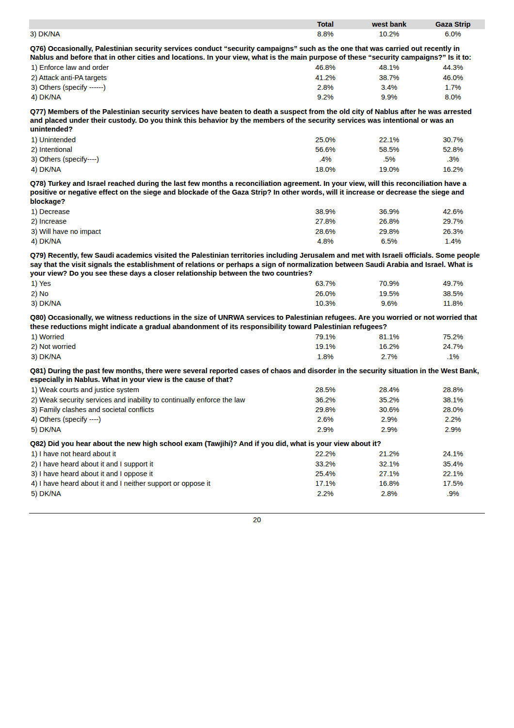| | Total | west bank | Gaza Strip |
| 3) DK/NA | 8.8% | 10.2% | 6.0% |
| Q76) Occasionally, Palestinian security services conduct “security campaigns” such as the one that was carried out recently in Nablus and before that in other cities and locations. In your view, what is the main purpose of these “security campaigns?” Is it to: |
| 1) Enforce law and order | 46.8% | 48.1% | 44.3% |
| 2) Attack anti-PA targets | 41.2% | 38.7% | 46.0% |
| 3) Others (specify ------) | 2.8% | 3.4% | 1.7% |
| 4) DK/NA | 9.2% | 9.9% | 8.0% |
| Q77) Members of the Palestinian security services have beaten to death a suspect from the old city of Nablus after he was arrested and placed under their custody. Do you think this behavior by the members of the security services was intentional or was an unintended? |
| 1) Unintended | 25.0% | 22.1% | 30.7% |
| 2) Intentional | 56.6% | 58.5% | 52.8% |
| 3) Others (specify----) | .4% | .5% | .3% |
| 4) DK/NA | 18.0% | 19.0% | 16.2% |
| Q78) Turkey and Israel reached during the last few months a reconciliation agreement. In your view, will this reconciliation have a positive or negative effect on the siege and blockade of the Gaza Strip? In other words, will it increase or decrease the siege and blockage? |
| 1) Decrease | 38.9% | 36.9% | 42.6% |
| 2) Increase | 27.8% | 26.8% | 29.7% |
| 3) Will have no impact | 28.6% | 29.8% | 26.3% |
| 4) DK/NA | 4.8% | 6.5% | 1.4% |
| Q79) Recently, few Saudi academics visited the Palestinian territories including Jerusalem and met with Israeli officials. Some people say that the visit signals the establishment of relations or perhaps a sign of normalization between Saudi Arabia and Israel. What is your view? Do you see these days a closer relationship between the two countries? |
| 1) Yes | 63.7% | 70.9% | 49.7% |
| 2) No | 26.0% | 19.5% | 38.5% |
| 3) DK/NA | 10.3% | 9.6% | 11.8% |
| Q80) Occasionally, we witness reductions in the size of UNRWA services to Palestinian refugees. Are you worried or not worried that these reductions might indicate a gradual abandonment of its responsibility toward Palestinian refugees? |
| 1) Worried | 79.1% | 81.1% | 75.2% |
| 2) Not worried | 19.1% | 16.2% | 24.7% |
| 3) DK/NA | 1.8% | 2.7% | .1% |
| Q81) During the past few months, there were several reported cases of chaos and disorder in the security situation in the West Bank, especially in Nablus. What in your view is the cause of that? |
| 1) Weak courts and justice system | 28.5% | 28.4% | 28.8% |
| 2) Weak security services and inability to continually enforce the law | 36.2% | 35.2% | 38.1% |
| 3) Family clashes and societal conflicts | 29.8% | 30.6% | 28.0% |
| 4) Others (specify ----) | 2.6% | 2.9% | 2.2% |
| 5) DK/NA | 2.9% | 2.9% | 2.9% |
| Q82) Did you hear about the new high school exam (Tawjihi)? And if you did, what is your view about it? |
| 1) I have not heard about it | 22.2% | 21.2% | 24.1% |
| 2) I have heard about it and I support it | 33.2% | 32.1% | 35.4% |
| 3) I have heard about it and I oppose it | 25.4% | 27.1% | 22.1% |
| 4) I have heard about it and I neither support or oppose it | 17.1% | 16.8% | 17.5% |
| 5) DK/NA | 2.2% | 2.8% | .9% |
20